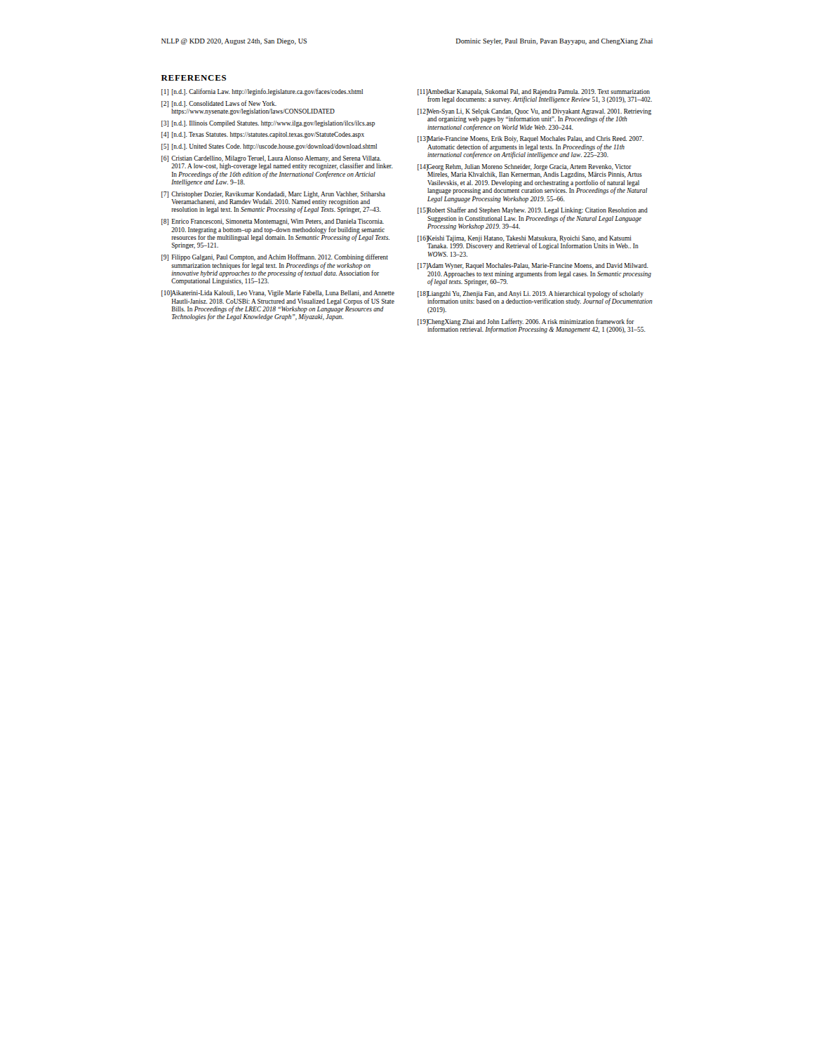NLLP @ KDD 2020, August 24th, San Diego, US
Dominic Seyler, Paul Bruin, Pavan Bayyapu, and ChengXiang Zhai
REFERENCES
[n.d.]. California Law. http://leginfo.legislature.ca.gov/faces/codes.xhtml
[n.d.]. Consolidated Laws of New York. https://www.nysenate.gov/legislation/laws/CONSOLIDATED
[n.d.]. Illinois Compiled Statutes. http://www.ilga.gov/legislation/ilcs/ilcs.asp
[n.d.]. Texas Statutes. https://statutes.capitol.texas.gov/StatuteCodes.aspx
[n.d.]. United States Code. http://uscode.house.gov/download/download.shtml
Cristian Cardellino, Milagro Teruel, Laura Alonso Alemany, and Serena Villata. 2017. A low-cost, high-coverage legal named entity recognizer, classifier and linker. In Proceedings of the 16th edition of the International Conference on Articial Intelligence and Law. 9–18.
Christopher Dozier, Ravikumar Kondadadi, Marc Light, Arun Vachher, Sriharsha Veeramachaneni, and Ramdev Wudali. 2010. Named entity recognition and resolution in legal text. In Semantic Processing of Legal Texts. Springer, 27–43.
Enrico Francesconi, Simonetta Montemagni, Wim Peters, and Daniela Tiscornia. 2010. Integrating a bottom–up and top–down methodology for building semantic resources for the multilingual legal domain. In Semantic Processing of Legal Texts. Springer, 95–121.
Filippo Galgani, Paul Compton, and Achim Hoffmann. 2012. Combining different summarization techniques for legal text. In Proceedings of the workshop on innovative hybrid approaches to the processing of textual data. Association for Computational Linguistics, 115–123.
Aikaterini-Lida Kalouli, Leo Vrana, Vigile Marie Fabella, Luna Bellani, and Annette Hautli-Janisz. 2018. CoUSBi: A Structured and Visualized Legal Corpus of US State Bills. In Proceedings of the LREC 2018 “Workshop on Language Resources and Technologies for the Legal Knowledge Graph”, Miyazaki, Japan.
Ambedkar Kanapala, Sukomal Pal, and Rajendra Pamula. 2019. Text summarization from legal documents: a survey. Artificial Intelligence Review 51, 3 (2019), 371–402.
Wen-Syan Li, K Selçuk Candan, Quoc Vu, and Divyakant Agrawal. 2001. Retrieving and organizing web pages by “information unit”. In Proceedings of the 10th international conference on World Wide Web. 230–244.
Marie-Francine Moens, Erik Boiy, Raquel Mochales Palau, and Chris Reed. 2007. Automatic detection of arguments in legal texts. In Proceedings of the 11th international conference on Artificial intelligence and law. 225–230.
Georg Rehm, Julian Moreno Schneider, Jorge Gracia, Artem Revenko, Victor Mireles, Maria Khvalchik, Ilan Kernerman, Andis Lagzdins, Mārcis Pinnis, Artus Vasilevskis, et al. 2019. Developing and orchestrating a portfolio of natural legal language processing and document curation services. In Proceedings of the Natural Legal Language Processing Workshop 2019. 55–66.
Robert Shaffer and Stephen Mayhew. 2019. Legal Linking: Citation Resolution and Suggestion in Constitutional Law. In Proceedings of the Natural Legal Language Processing Workshop 2019. 39–44.
Keishi Tajima, Kenji Hatano, Takeshi Matsukura, Ryoichi Sano, and Katsumi Tanaka. 1999. Discovery and Retrieval of Logical Information Units in Web.. In WOWS. 13–23.
Adam Wyner, Raquel Mochales-Palau, Marie-Francine Moens, and David Milward. 2010. Approaches to text mining arguments from legal cases. In Semantic processing of legal texts. Springer, 60–79.
Liangzhi Yu, Zhenjia Fan, and Anyi Li. 2019. A hierarchical typology of scholarly information units: based on a deduction-verification study. Journal of Documentation (2019).
ChengXiang Zhai and John Lafferty. 2006. A risk minimization framework for information retrieval. Information Processing & Management 42, 1 (2006), 31–55.